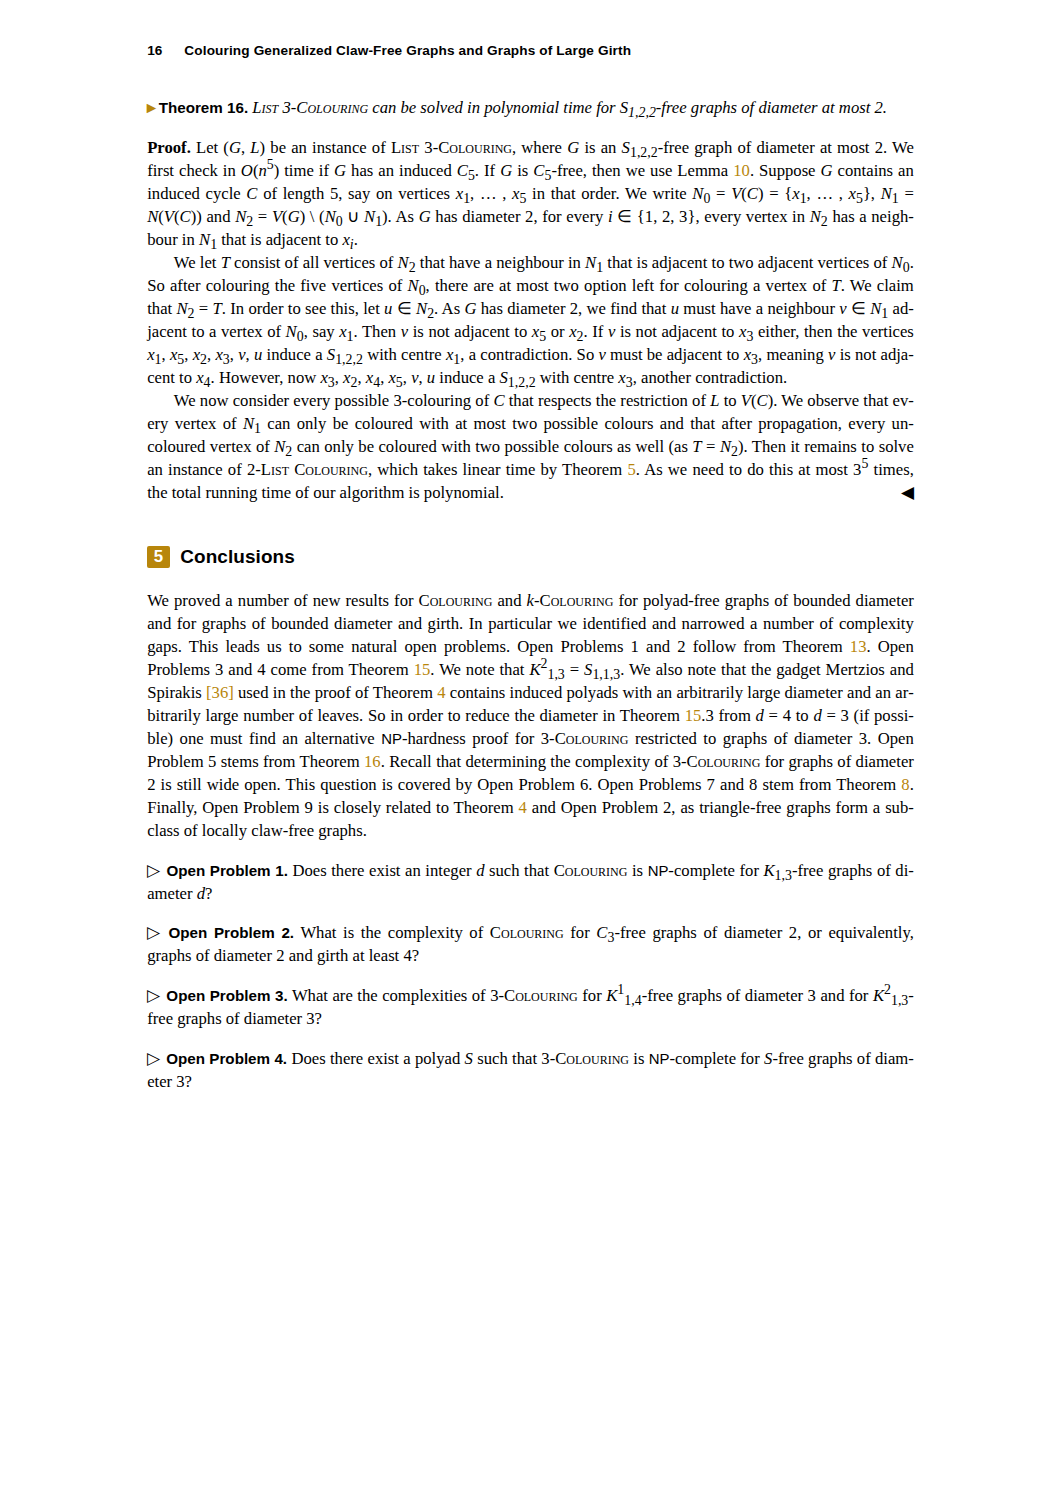16 Colouring Generalized Claw-Free Graphs and Graphs of Large Girth
▸Theorem 16. List 3-Colouring can be solved in polynomial time for S1,2,2-free graphs of diameter at most 2.
Proof. Let (G, L) be an instance of List 3-Colouring, where G is an S1,2,2-free graph of diameter at most 2. We first check in O(n5) time if G has an induced C5. If G is C5-free, then we use Lemma 10. Suppose G contains an induced cycle C of length 5, say on vertices x1, … , x5 in that order. We write N0 = V(C) = {x1, … , x5}, N1 = N(V(C)) and N2 = V(G) \ (N0 ∪ N1). As G has diameter 2, for every i ∈ {1, 2, 3}, every vertex in N2 has a neighbour in N1 that is adjacent to xi.
We let T consist of all vertices of N2 that have a neighbour in N1 that is adjacent to two adjacent vertices of N0. So after colouring the five vertices of N0, there are at most two option left for colouring a vertex of T. We claim that N2 = T. In order to see this, let u ∈ N2. As G has diameter 2, we find that u must have a neighbour v ∈ N1 adjacent to a vertex of N0, say x1. Then v is not adjacent to x5 or x2. If v is not adjacent to x3 either, then the vertices x1, x5, x2, x3, v, u induce a S1,2,2 with centre x1, a contradiction. So v must be adjacent to x3, meaning v is not adjacent to x4. However, now x3, x2, x4, x5, v, u induce a S1,2,2 with centre x3, another contradiction.
We now consider every possible 3-colouring of C that respects the restriction of L to V(C). We observe that every vertex of N1 can only be coloured with at most two possible colours and that after propagation, every uncoloured vertex of N2 can only be coloured with two possible colours as well (as T = N2). Then it remains to solve an instance of 2-List Colouring, which takes linear time by Theorem 5. As we need to do this at most 35 times, the total running time of our algorithm is polynomial. ◀
5 Conclusions
We proved a number of new results for Colouring and k-Colouring for polyad-free graphs of bounded diameter and for graphs of bounded diameter and girth. In particular we identified and narrowed a number of complexity gaps. This leads us to some natural open problems. Open Problems 1 and 2 follow from Theorem 13. Open Problems 3 and 4 come from Theorem 15. We note that K21,3 = S1,1,3. We also note that the gadget Mertzios and Spirakis [36] used in the proof of Theorem 4 contains induced polyads with an arbitrarily large diameter and an arbitrarily large number of leaves. So in order to reduce the diameter in Theorem 15.3 from d = 4 to d = 3 (if possible) one must find an alternative NP-hardness proof for 3-Colouring restricted to graphs of diameter 3. Open Problem 5 stems from Theorem 16. Recall that determining the complexity of 3-Colouring for graphs of diameter 2 is still wide open. This question is covered by Open Problem 6. Open Problems 7 and 8 stem from Theorem 8. Finally, Open Problem 9 is closely related to Theorem 4 and Open Problem 2, as triangle-free graphs form a subclass of locally claw-free graphs.
▷Open Problem 1. Does there exist an integer d such that Colouring is NP-complete for K1,3-free graphs of diameter d?
▷Open Problem 2. What is the complexity of Colouring for C3-free graphs of diameter 2, or equivalently, graphs of diameter 2 and girth at least 4?
▷Open Problem 3. What are the complexities of 3-Colouring for K11,4-free graphs of diameter 3 and for K21,3-free graphs of diameter 3?
▷Open Problem 4. Does there exist a polyad S such that 3-Colouring is NP-complete for S-free graphs of diameter 3?